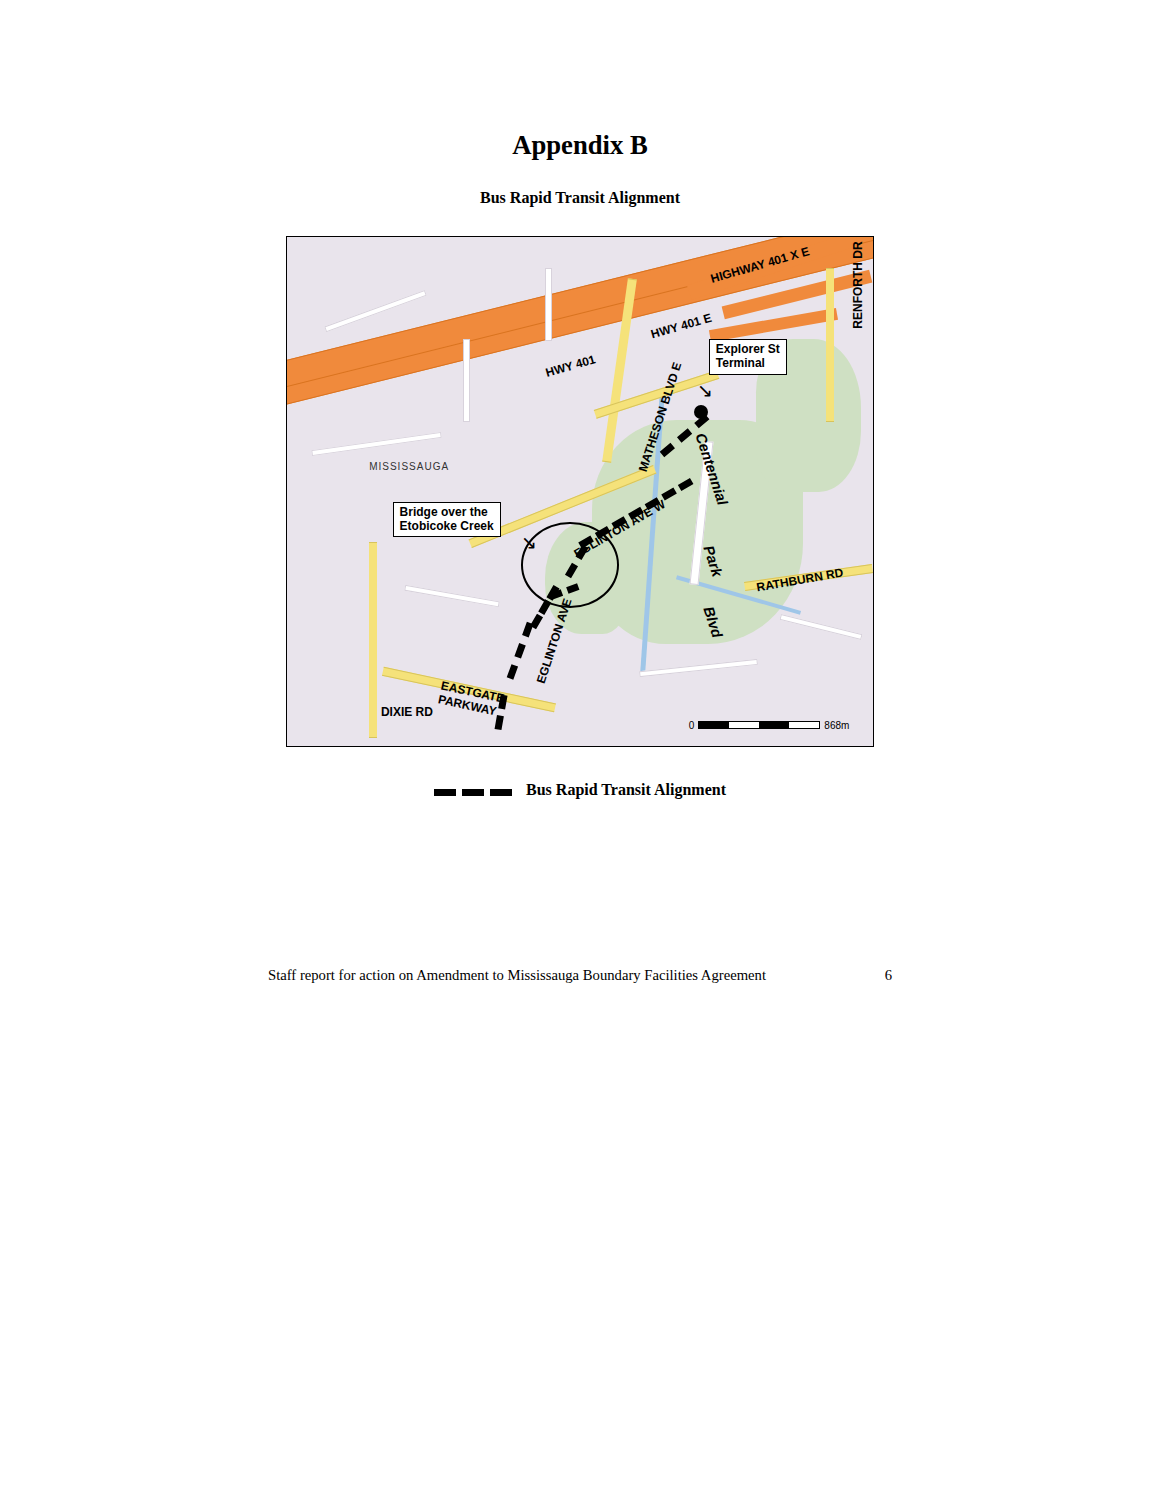Appendix B
Bus Rapid Transit Alignment
HIGHWAY 401 X E
HWY 401 E
HWY 401
MATHESON BLVD E
EGLINTON AVE W
EGLINTON AVE
DIXIE RD
EASTGATE
PARKWAY
RENFORTH DR
RATHBURN RD
MISSISSAUGA
Centennial
Park
Blvd
Explorer St
Terminal
↘
Bridge over the
Etobicoke Creek
↘
0
868m
Bus Rapid Transit Alignment
Staff report for action on Amendment to Mississauga Boundary Facilities Agreement
6